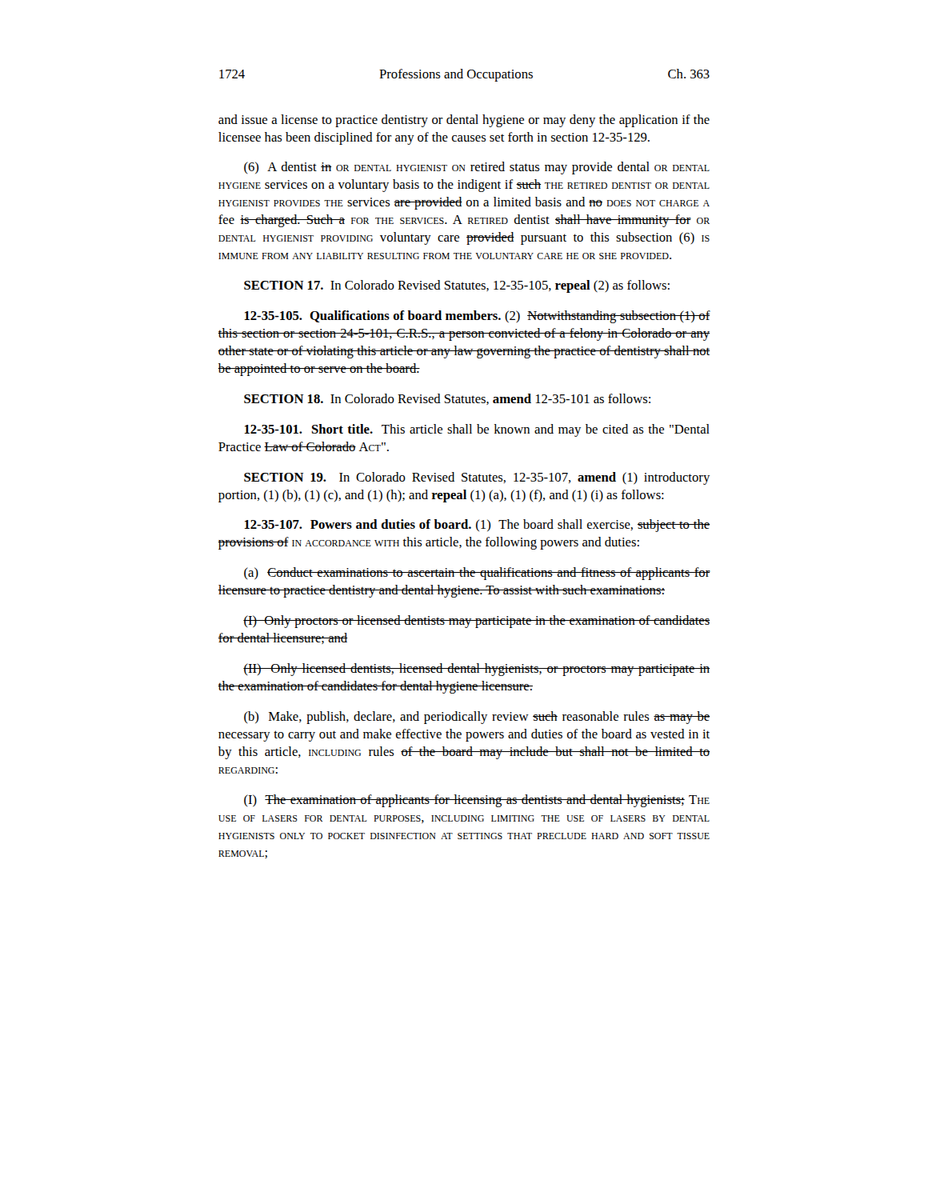1724 Professions and Occupations Ch. 363
and issue a license to practice dentistry or dental hygiene or may deny the application if the licensee has been disciplined for any of the causes set forth in section 12-35-129.
(6) A dentist in or dental hygienist on retired status may provide dental or dental hygiene services on a voluntary basis to the indigent if such the retired dentist or dental hygienist provides the services are provided on a limited basis and no does not charge a fee is charged. Such a for the services. A retired dentist shall have immunity for or dental hygienist providing voluntary care provided pursuant to this subsection (6) is immune from any liability resulting from the voluntary care he or she provided.
SECTION 17. In Colorado Revised Statutes, 12-35-105, repeal (2) as follows:
12-35-105. Qualifications of board members. (2) Notwithstanding subsection (1) of this section or section 24-5-101, C.R.S., a person convicted of a felony in Colorado or any other state or of violating this article or any law governing the practice of dentistry shall not be appointed to or serve on the board.
SECTION 18. In Colorado Revised Statutes, amend 12-35-101 as follows:
12-35-101. Short title. This article shall be known and may be cited as the "Dental Practice Law of Colorado Act".
SECTION 19. In Colorado Revised Statutes, 12-35-107, amend (1) introductory portion, (1) (b), (1) (c), and (1) (h); and repeal (1) (a), (1) (f), and (1) (i) as follows:
12-35-107. Powers and duties of board. (1) The board shall exercise, subject to the provisions of in accordance with this article, the following powers and duties:
(a) Conduct examinations to ascertain the qualifications and fitness of applicants for licensure to practice dentistry and dental hygiene. To assist with such examinations:
(I) Only proctors or licensed dentists may participate in the examination of candidates for dental licensure; and
(II) Only licensed dentists, licensed dental hygienists, or proctors may participate in the examination of candidates for dental hygiene licensure.
(b) Make, publish, declare, and periodically review such reasonable rules as may be necessary to carry out and make effective the powers and duties of the board as vested in it by this article, including rules of the board may include but shall not be limited to regarding:
(I) The examination of applicants for licensing as dentists and dental hygienists; The use of lasers for dental purposes, including limiting the use of lasers by dental hygienists only to pocket disinfection at settings that preclude hard and soft tissue removal;